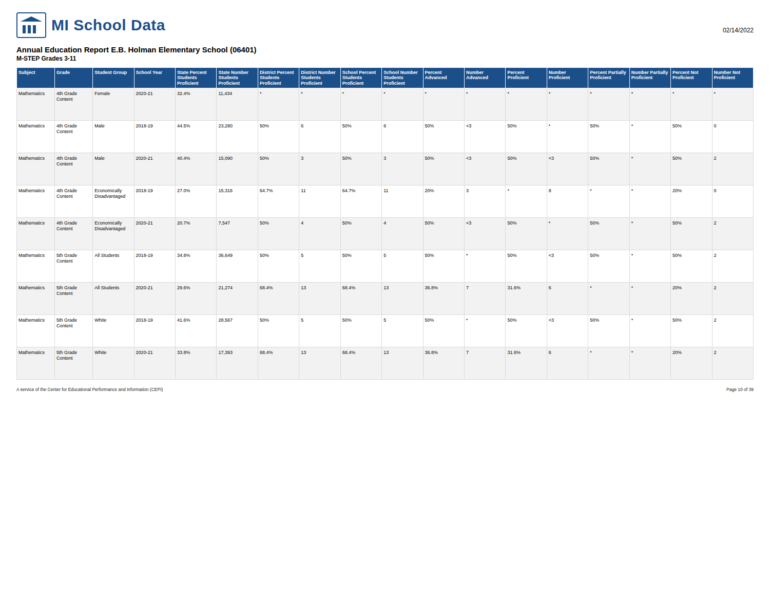MI School Data
02/14/2022
Annual Education Report E.B. Holman Elementary School (06401)
M-STEP Grades 3-11
| Subject | Grade | Student Group | School Year | State Percent Students Proficient | State Number Students Proficient | District Percent Students Proficient | District Number Students Proficient | School Percent Students Proficient | School Number Students Proficient | Percent Advanced | Number Advanced | Percent Proficient | Number Proficient | Percent Partially Proficient | Number Partially Proficient | Percent Not Proficient | Number Not Proficient |
| --- | --- | --- | --- | --- | --- | --- | --- | --- | --- | --- | --- | --- | --- | --- | --- | --- | --- |
| Mathematics | 4th Grade Content | Female | 2020-21 | 32.4% | 11,434 | * | * | * | * | * | * | * | * | * | * | * | * |
| Mathematics | 4th Grade Content | Male | 2018-19 | 44.5% | 23,280 | 50% | 6 | 50% | 6 | 50% | <3 | 50% | * | 50% | * | 50% | 0 |
| Mathematics | 4th Grade Content | Male | 2020-21 | 40.4% | 15,090 | 50% | 3 | 50% | 3 | 50% | <3 | 50% | <3 | 50% | * | 50% | 2 |
| Mathematics | 4th Grade Content | Economically Disadvantaged | 2018-19 | 27.0% | 15,316 | 64.7% | 11 | 64.7% | 11 | 20% | 3 | * | 8 | * | * | 20% | 0 |
| Mathematics | 4th Grade Content | Economically Disadvantaged | 2020-21 | 20.7% | 7,547 | 50% | 4 | 50% | 4 | 50% | <3 | 50% | * | 50% | * | 50% | 2 |
| Mathematics | 5th Grade Content | All Students | 2018-19 | 34.8% | 36,649 | 50% | 5 | 50% | 5 | 50% | * | 50% | <3 | 50% | * | 50% | 2 |
| Mathematics | 5th Grade Content | All Students | 2020-21 | 29.6% | 21,274 | 68.4% | 13 | 68.4% | 13 | 36.8% | 7 | 31.6% | 6 | * | * | 20% | 2 |
| Mathematics | 5th Grade Content | White | 2018-19 | 41.6% | 28,567 | 50% | 5 | 50% | 5 | 50% | * | 50% | <3 | 50% | * | 50% | 2 |
| Mathematics | 5th Grade Content | White | 2020-21 | 33.8% | 17,393 | 68.4% | 13 | 68.4% | 13 | 36.8% | 7 | 31.6% | 6 | * | * | 20% | 2 |
A service of the Center for Educational Performance and Information (CEPI)
Page 10 of 39